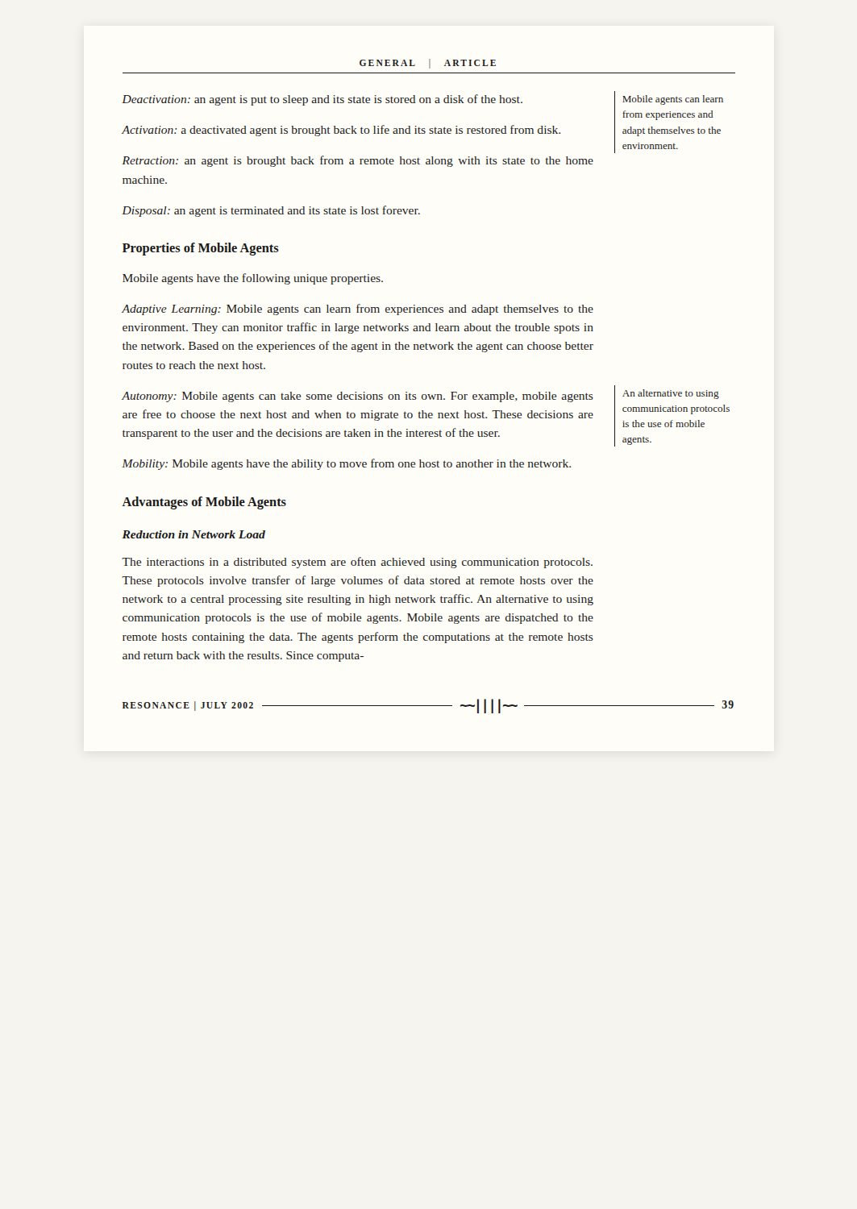GENERAL | ARTICLE
Deactivation: an agent is put to sleep and its state is stored on a disk of the host.
Activation: a deactivated agent is brought back to life and its state is restored from disk.
Retraction: an agent is brought back from a remote host along with its state to the home machine.
Disposal: an agent is terminated and its state is lost forever.
Properties of Mobile Agents
Mobile agents have the following unique properties.
Adaptive Learning: Mobile agents can learn from experiences and adapt themselves to the environment. They can monitor traffic in large networks and learn about the trouble spots in the network. Based on the experiences of the agent in the network the agent can choose better routes to reach the next host.
Autonomy: Mobile agents can take some decisions on its own. For example, mobile agents are free to choose the next host and when to migrate to the next host. These decisions are transparent to the user and the decisions are taken in the interest of the user.
Mobility: Mobile agents have the ability to move from one host to another in the network.
Advantages of Mobile Agents
Reduction in Network Load
The interactions in a distributed system are often achieved using communication protocols. These protocols involve transfer of large volumes of data stored at remote hosts over the network to a central processing site resulting in high network traffic. An alternative to using communication protocols is the use of mobile agents. Mobile agents are dispatched to the remote hosts containing the data. The agents perform the computations at the remote hosts and return back with the results. Since computa-
Mobile agents can learn from experiences and adapt themselves to the environment.
An alternative to using communication protocols is the use of mobile agents.
RESONANCE | July 2002 ∼∼∣∣∣∣∼∼ 39